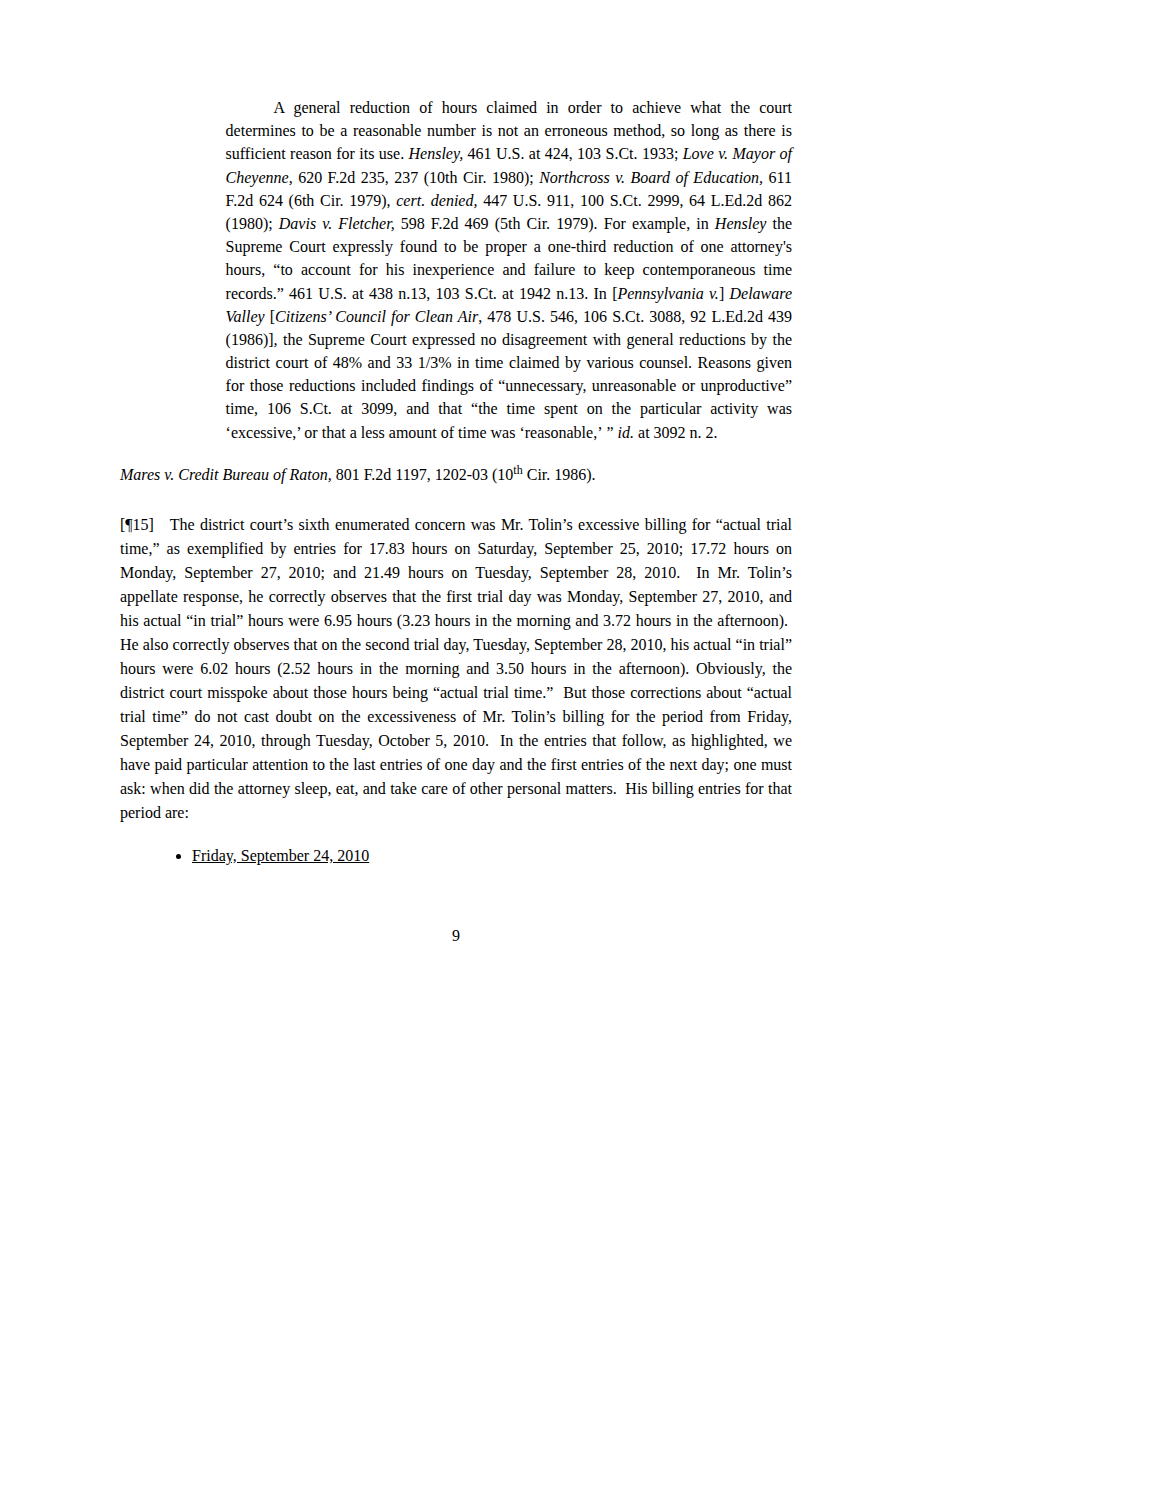A general reduction of hours claimed in order to achieve what the court determines to be a reasonable number is not an erroneous method, so long as there is sufficient reason for its use. Hensley, 461 U.S. at 424, 103 S.Ct. 1933; Love v. Mayor of Cheyenne, 620 F.2d 235, 237 (10th Cir. 1980); Northcross v. Board of Education, 611 F.2d 624 (6th Cir. 1979), cert. denied, 447 U.S. 911, 100 S.Ct. 2999, 64 L.Ed.2d 862 (1980); Davis v. Fletcher, 598 F.2d 469 (5th Cir. 1979). For example, in Hensley the Supreme Court expressly found to be proper a one-third reduction of one attorney's hours, “to account for his inexperience and failure to keep contemporaneous time records.” 461 U.S. at 438 n.13, 103 S.Ct. at 1942 n.13. In [Pennsylvania v.] Delaware Valley [Citizens’ Council for Clean Air, 478 U.S. 546, 106 S.Ct. 3088, 92 L.Ed.2d 439 (1986)], the Supreme Court expressed no disagreement with general reductions by the district court of 48% and 33 1/3% in time claimed by various counsel. Reasons given for those reductions included findings of “unnecessary, unreasonable or unproductive” time, 106 S.Ct. at 3099, and that “the time spent on the particular activity was ‘excessive,’ or that a less amount of time was ‘reasonable,’ ” id. at 3092 n. 2.
Mares v. Credit Bureau of Raton, 801 F.2d 1197, 1202-03 (10th Cir. 1986).
[¶15] The district court’s sixth enumerated concern was Mr. Tolin’s excessive billing for “actual trial time,” as exemplified by entries for 17.83 hours on Saturday, September 25, 2010; 17.72 hours on Monday, September 27, 2010; and 21.49 hours on Tuesday, September 28, 2010. In Mr. Tolin’s appellate response, he correctly observes that the first trial day was Monday, September 27, 2010, and his actual “in trial” hours were 6.95 hours (3.23 hours in the morning and 3.72 hours in the afternoon). He also correctly observes that on the second trial day, Tuesday, September 28, 2010, his actual “in trial” hours were 6.02 hours (2.52 hours in the morning and 3.50 hours in the afternoon). Obviously, the district court misspoke about those hours being “actual trial time.” But those corrections about “actual trial time” do not cast doubt on the excessiveness of Mr. Tolin’s billing for the period from Friday, September 24, 2010, through Tuesday, October 5, 2010. In the entries that follow, as highlighted, we have paid particular attention to the last entries of one day and the first entries of the next day; one must ask: when did the attorney sleep, eat, and take care of other personal matters. His billing entries for that period are:
Friday, September 24, 2010
9